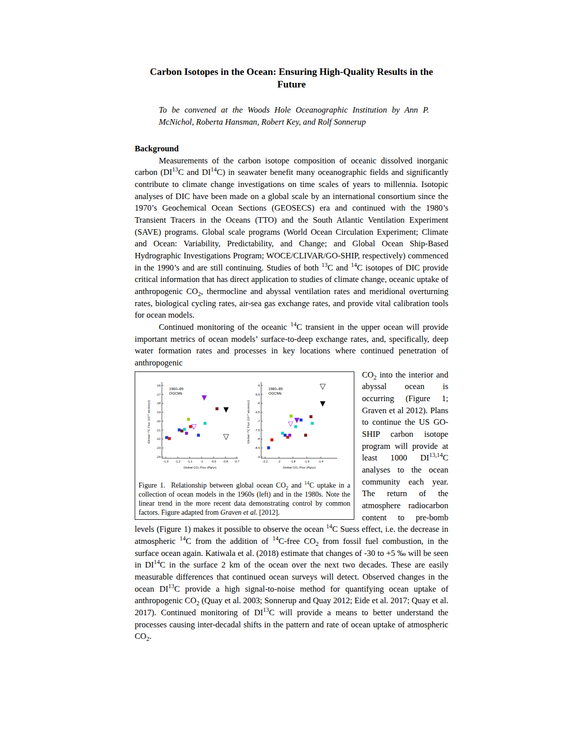Carbon Isotopes in the Ocean: Ensuring High-Quality Results in the Future
To be convened at the Woods Hole Oceanographic Institution by Ann P. McNichol, Roberta Hansman, Robert Key, and Rolf Sonnerup
Background
Measurements of the carbon isotope composition of oceanic dissolved inorganic carbon (DI13C and DI14C) in seawater benefit many oceanographic fields and significantly contribute to climate change investigations on time scales of years to millennia. Isotopic analyses of DIC have been made on a global scale by an international consortium since the 1970’s Geochemical Ocean Sections (GEOSECS) era and continued with the 1980’s Transient Tracers in the Oceans (TTO) and the South Atlantic Ventilation Experiment (SAVE) programs. Global scale programs (World Ocean Circulation Experiment; Climate and Ocean: Variability, Predictability, and Change; and Global Ocean Ship-Based Hydrographic Investigations Program; WOCE/CLIVAR/GO-SHIP, respectively) commenced in the 1990’s and are still continuing. Studies of both 13C and 14C isotopes of DIC provide critical information that has direct application to studies of climate change, oceanic uptake of anthropogenic CO2, thermocline and abyssal ventilation rates and meridional overturning rates, biological cycling rates, air-sea gas exchange rates, and provide vital calibration tools for ocean models.
Continued monitoring of the oceanic 14C transient in the upper ocean will provide important metrics of ocean models’ surface-to-deep exchange rates, and, specifically, deep water formation rates and processes in key locations where continued penetration of anthropogenic
-16 -17 -18 -19 -20 -21 -22 -23 -24 -1.3 -1.2 -1.1 -1 -0.9 -0.8 -0.7 Global CO₂ Flux (Pg/yr) Global ¹⁴C Flux (10¹⁹ atoms/yr) 1960–69 OGCMs -5 -5.5 -6 -6.5 -7 -7.5 -8 -8.5 -9 -2.2 -2 -1.8 -1.6 -1.4 Global CO₂ Flux (Pg/yr) Global ¹⁴C Flux (10¹⁹ atoms/yr) 1980–89 OGCMs
Figure 1. Relationship between global ocean CO2 and 14C uptake in a collection of ocean models in the 1960s (left) and in the 1980s. Note the linear trend in the more recent data demonstrating control by common factors. Figure adapted from Graven et al. [2012].
CO2 into the interior and abyssal ocean is occurring (Figure 1; Graven et al 2012). Plans to continue the US GO-SHIP carbon isotope program will provide at least 1000 DI13,14C analyses to the ocean community each year. The return of the atmosphere radiocarbon content to pre-bomb levels (Figure 1) makes it possible to observe the ocean 14C Suess effect, i.e. the decrease in atmospheric 14C from the addition of 14C-free CO2 from fossil fuel combustion, in the surface ocean again. Katiwala et al. (2018) estimate that changes of -30 to +5 ‰ will be seen in DI14C in the surface 2 km of the ocean over the next two decades. These are easily measurable differences that continued ocean surveys will detect. Observed changes in the ocean DI13C provide a high signal-to-noise method for quantifying ocean uptake of anthropogenic CO2 (Quay et al. 2003; Sonnerup and Quay 2012; Eide et al. 2017; Quay et al. 2017). Continued monitoring of DI13C will provide a means to better understand the processes causing inter-decadal shifts in the pattern and rate of ocean uptake of atmospheric CO2.